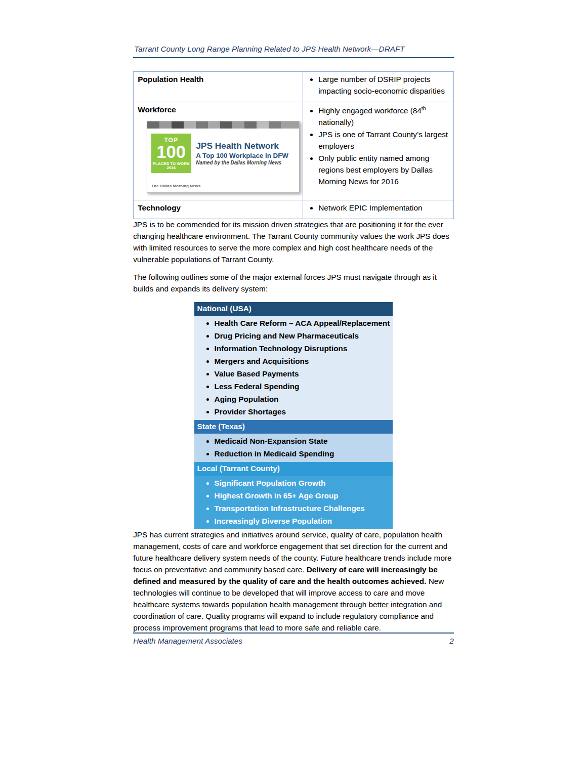Tarrant County Long Range Planning Related to JPS Health Network—DRAFT
| Population Health | Large number of DSRIP projects impacting socio-economic disparities |
| Workforce TOP 100 PLACES TO WORK 2016 JPS Health Network A Top 100 Workplace in DFW Named by the Dallas Morning News The Dallas Morning News | Highly engaged workforce (84 th nationally) JPS is one of Tarrant County’s largest employers Only public entity named among regions best employers by Dallas Morning News for 2016 |
| Technology | Network EPIC Implementation |
JPS is to be commended for its mission driven strategies that are positioning it for the ever changing healthcare environment. The Tarrant County community values the work JPS does with limited resources to serve the more complex and high cost healthcare needs of the vulnerable populations of Tarrant County.
The following outlines some of the major external forces JPS must navigate through as it builds and expands its delivery system:
| National (USA) |
| Health Care Reform – ACA Appeal/Replacement Drug Pricing and New Pharmaceuticals Information Technology Disruptions Mergers and Acquisitions Value Based Payments Less Federal Spending Aging Population Provider Shortages |
| State (Texas) |
| Medicaid Non-Expansion State Reduction in Medicaid Spending |
| Local (Tarrant County) |
| Significant Population Growth Highest Growth in 65+ Age Group Transportation Infrastructure Challenges Increasingly Diverse Population |
JPS has current strategies and initiatives around service, quality of care, population health management, costs of care and workforce engagement that set direction for the current and future healthcare delivery system needs of the county. Future healthcare trends include more focus on preventative and community based care. Delivery of care will increasingly be defined and measured by the quality of care and the health outcomes achieved. New technologies will continue to be developed that will improve access to care and move healthcare systems towards population health management through better integration and coordination of care. Quality programs will expand to include regulatory compliance and process improvement programs that lead to more safe and reliable care.
Health Management Associates 2